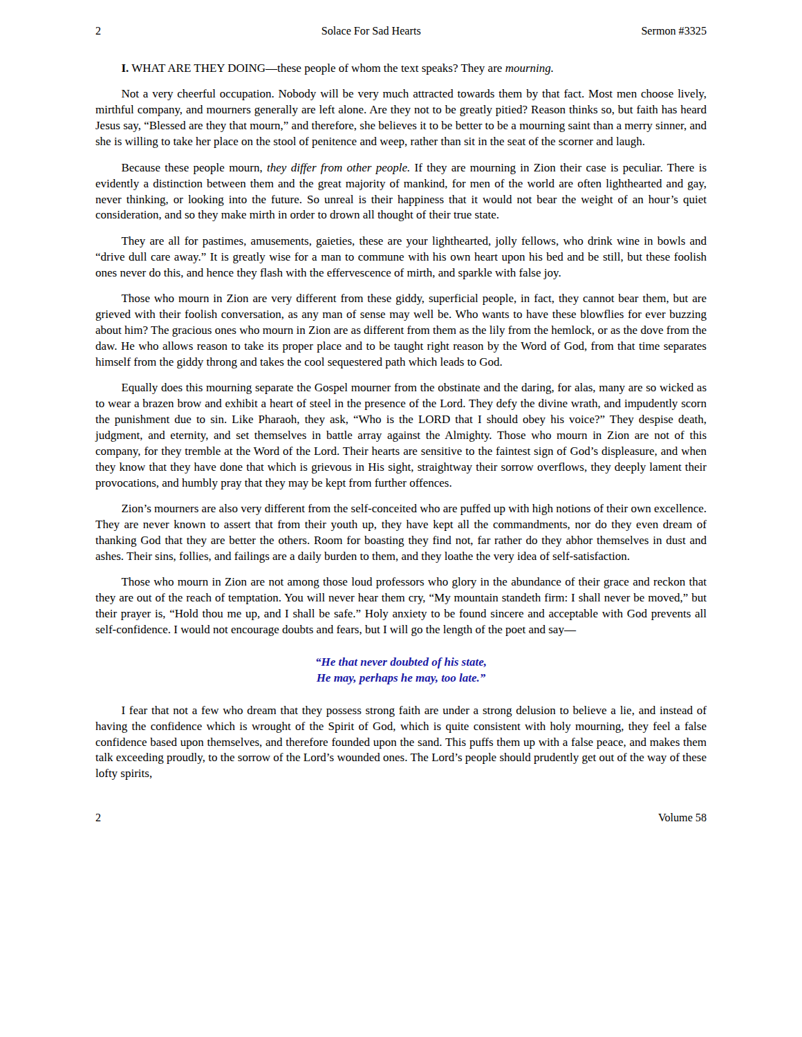2 Solace For Sad Hearts Sermon #3325
I. WHAT ARE THEY DOING—these people of whom the text speaks? They are mourning.
Not a very cheerful occupation. Nobody will be very much attracted towards them by that fact. Most men choose lively, mirthful company, and mourners generally are left alone. Are they not to be greatly pitied? Reason thinks so, but faith has heard Jesus say, “Blessed are they that mourn,” and therefore, she believes it to be better to be a mourning saint than a merry sinner, and she is willing to take her place on the stool of penitence and weep, rather than sit in the seat of the scorner and laugh.
Because these people mourn, they differ from other people. If they are mourning in Zion their case is peculiar. There is evidently a distinction between them and the great majority of mankind, for men of the world are often lighthearted and gay, never thinking, or looking into the future. So unreal is their happiness that it would not bear the weight of an hour’s quiet consideration, and so they make mirth in order to drown all thought of their true state.
They are all for pastimes, amusements, gaieties, these are your lighthearted, jolly fellows, who drink wine in bowls and “drive dull care away.” It is greatly wise for a man to commune with his own heart upon his bed and be still, but these foolish ones never do this, and hence they flash with the effervescence of mirth, and sparkle with false joy.
Those who mourn in Zion are very different from these giddy, superficial people, in fact, they cannot bear them, but are grieved with their foolish conversation, as any man of sense may well be. Who wants to have these blowflies for ever buzzing about him? The gracious ones who mourn in Zion are as different from them as the lily from the hemlock, or as the dove from the daw. He who allows reason to take its proper place and to be taught right reason by the Word of God, from that time separates himself from the giddy throng and takes the cool sequestered path which leads to God.
Equally does this mourning separate the Gospel mourner from the obstinate and the daring, for alas, many are so wicked as to wear a brazen brow and exhibit a heart of steel in the presence of the Lord. They defy the divine wrath, and impudently scorn the punishment due to sin. Like Pharaoh, they ask, “Who is the LORD that I should obey his voice?” They despise death, judgment, and eternity, and set themselves in battle array against the Almighty. Those who mourn in Zion are not of this company, for they tremble at the Word of the Lord. Their hearts are sensitive to the faintest sign of God’s displeasure, and when they know that they have done that which is grievous in His sight, straightway their sorrow overflows, they deeply lament their provocations, and humbly pray that they may be kept from further offences.
Zion’s mourners are also very different from the self-conceited who are puffed up with high notions of their own excellence. They are never known to assert that from their youth up, they have kept all the commandments, nor do they even dream of thanking God that they are better the others. Room for boasting they find not, far rather do they abhor themselves in dust and ashes. Their sins, follies, and failings are a daily burden to them, and they loathe the very idea of self-satisfaction.
Those who mourn in Zion are not among those loud professors who glory in the abundance of their grace and reckon that they are out of the reach of temptation. You will never hear them cry, “My mountain standeth firm: I shall never be moved,” but their prayer is, “Hold thou me up, and I shall be safe.” Holy anxiety to be found sincere and acceptable with God prevents all self-confidence. I would not encourage doubts and fears, but I will go the length of the poet and say—
“He that never doubted of his state,
He may, perhaps he may, too late.”
I fear that not a few who dream that they possess strong faith are under a strong delusion to believe a lie, and instead of having the confidence which is wrought of the Spirit of God, which is quite consistent with holy mourning, they feel a false confidence based upon themselves, and therefore founded upon the sand. This puffs them up with a false peace, and makes them talk exceeding proudly, to the sorrow of the Lord’s wounded ones. The Lord’s people should prudently get out of the way of these lofty spirits,
2 Volume 58